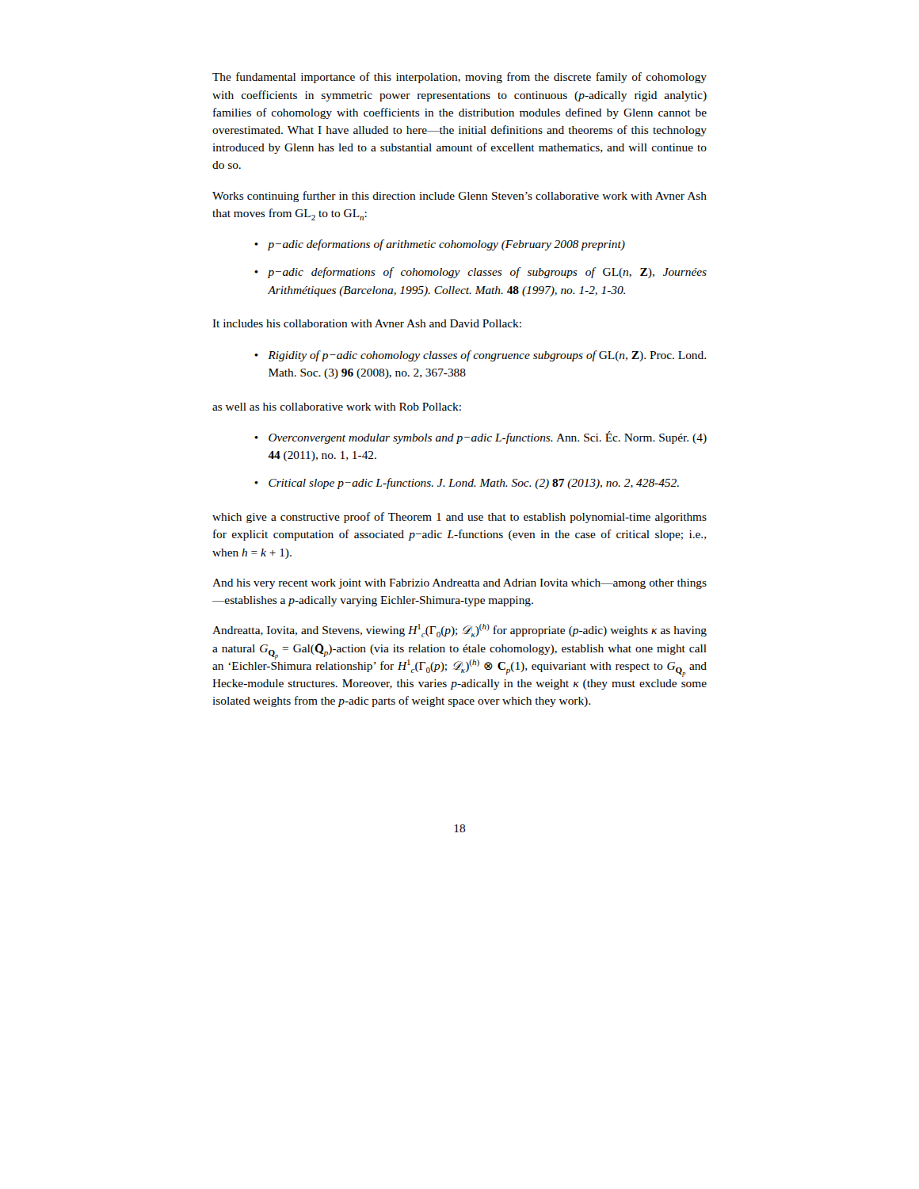The fundamental importance of this interpolation, moving from the discrete family of cohomology with coefficients in symmetric power representations to continuous (p-adically rigid analytic) families of cohomology with coefficients in the distribution modules defined by Glenn cannot be overestimated. What I have alluded to here—the initial definitions and theorems of this technology introduced by Glenn has led to a substantial amount of excellent mathematics, and will continue to do so.
Works continuing further in this direction include Glenn Steven’s collaborative work with Avner Ash that moves from GL2 to to GLn:
p−adic deformations of arithmetic cohomology (February 2008 preprint)
p−adic deformations of cohomology classes of subgroups of GL(n, Z), Journées Arithmétiques (Barcelona, 1995). Collect. Math. 48 (1997), no. 1-2, 1-30.
It includes his collaboration with Avner Ash and David Pollack:
Rigidity of p−adic cohomology classes of congruence subgroups of GL(n, Z). Proc. Lond. Math. Soc. (3) 96 (2008), no. 2, 367-388
as well as his collaborative work with Rob Pollack:
Overconvergent modular symbols and p−adic L-functions. Ann. Sci. Éc. Norm. Supér. (4) 44 (2011), no. 1, 1-42.
Critical slope p−adic L-functions. J. Lond. Math. Soc. (2) 87 (2013), no. 2, 428-452.
which give a constructive proof of Theorem 1 and use that to establish polynomial-time algorithms for explicit computation of associated p−adic L-functions (even in the case of critical slope; i.e., when h = k + 1).
And his very recent work joint with Fabrizio Andreatta and Adrian Iovita which—among other things—establishes a p-adically varying Eichler-Shimura-type mapping.
Andreatta, Iovita, and Stevens, viewing H1c(Γ0(p); 𝒟κ)(h) for appropriate (p-adic) weights κ as having a natural GQp = Gal(Q̄p)-action (via its relation to étale cohomology), establish what one might call an ‘Eichler-Shimura relationship’ for H1c(Γ0(p); 𝒟κ)(h) ⊗ Cp(1), equivariant with respect to GQp and Hecke-module structures. Moreover, this varies p-adically in the weight κ (they must exclude some isolated weights from the p-adic parts of weight space over which they work).
18